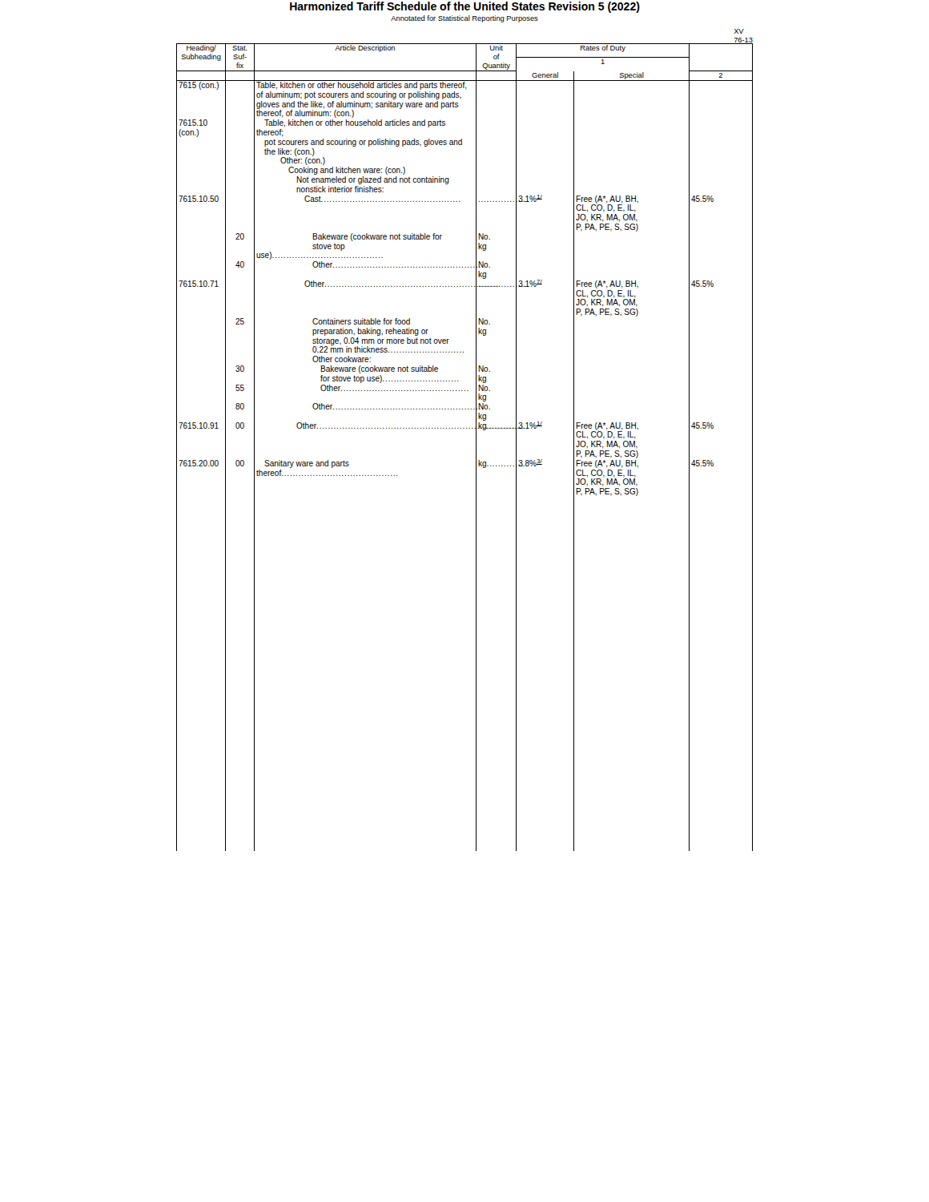Harmonized Tariff Schedule of the United States Revision 5 (2022)
Annotated for Statistical Reporting Purposes
XV
76-13
| Heading/ Subheading | Stat. Suf- fix | Article Description | Unit of Quantity | Rates of Duty | |
| --- | --- | --- | --- | --- | --- |
| 1 |
| | | | | General | Special | 2 |
| 7615 (con.) | | Table, kitchen or other household articles and parts thereof, of aluminum; pot scourers and scouring or polishing pads, gloves and the like, of aluminum; sanitary ware and parts thereof, of aluminum: (con.) | | | | |
| 7615.10 (con.) | | Table, kitchen or other household articles and parts thereof; pot scourers and scouring or polishing pads, gloves and the like: (con.) | | | | |
| | | Other: (con.) | | | | |
| | | Cooking and kitchen ware: (con.) | | | | |
| | | Not enameled or glazed and not containing nonstick interior finishes: | | | | |
| 7615.10.50 | | Cast ................................................. | .................. | 3.1% 1/ | Free (A*, AU, BH, CL, CO, D, E, IL, JO, KR, MA, OM, P, PA, PE, S, SG) | 45.5% |
| | 20 | Bakeware (cookware not suitable for stove top use) ....................................... | No. kg | | | |
| | 40 | Other .................................................... | No. kg | | | |
| 7615.10.71 | | Other ............................................................. | .................. | 3.1% 7/ | Free (A*, AU, BH, CL, CO, D, E, IL, JO, KR, MA, OM, P, PA, PE, S, SG) | 45.5% |
| | 25 | Containers suitable for food preparation, baking, reheating or storage, 0.04 mm or more but not over 0.22 mm in thickness ........................... | No. kg | | | |
| | | Other cookware: | | | | |
| | 30 | Bakeware (cookware not suitable for stove top use) ........................... | No. kg | | | |
| | 55 | Other ............................................. | No. kg | | | |
| | 80 | Other ..................................................... | No. kg | | | |
| 7615.10.91 | 00 | Other ......................................................................... | kg ............. | 3.1% 1/ | Free (A*, AU, BH, CL, CO, D, E, IL, JO, KR, MA, OM, P, PA, PE, S, SG) | 45.5% |
| 7615.20.00 | 00 | Sanitary ware and parts thereof ......................................... | kg ............. | 3.8% 3/ | Free (A*, AU, BH, CL, CO, D, E, IL, JO, KR, MA, OM, P, PA, PE, S, SG) | 45.5% |